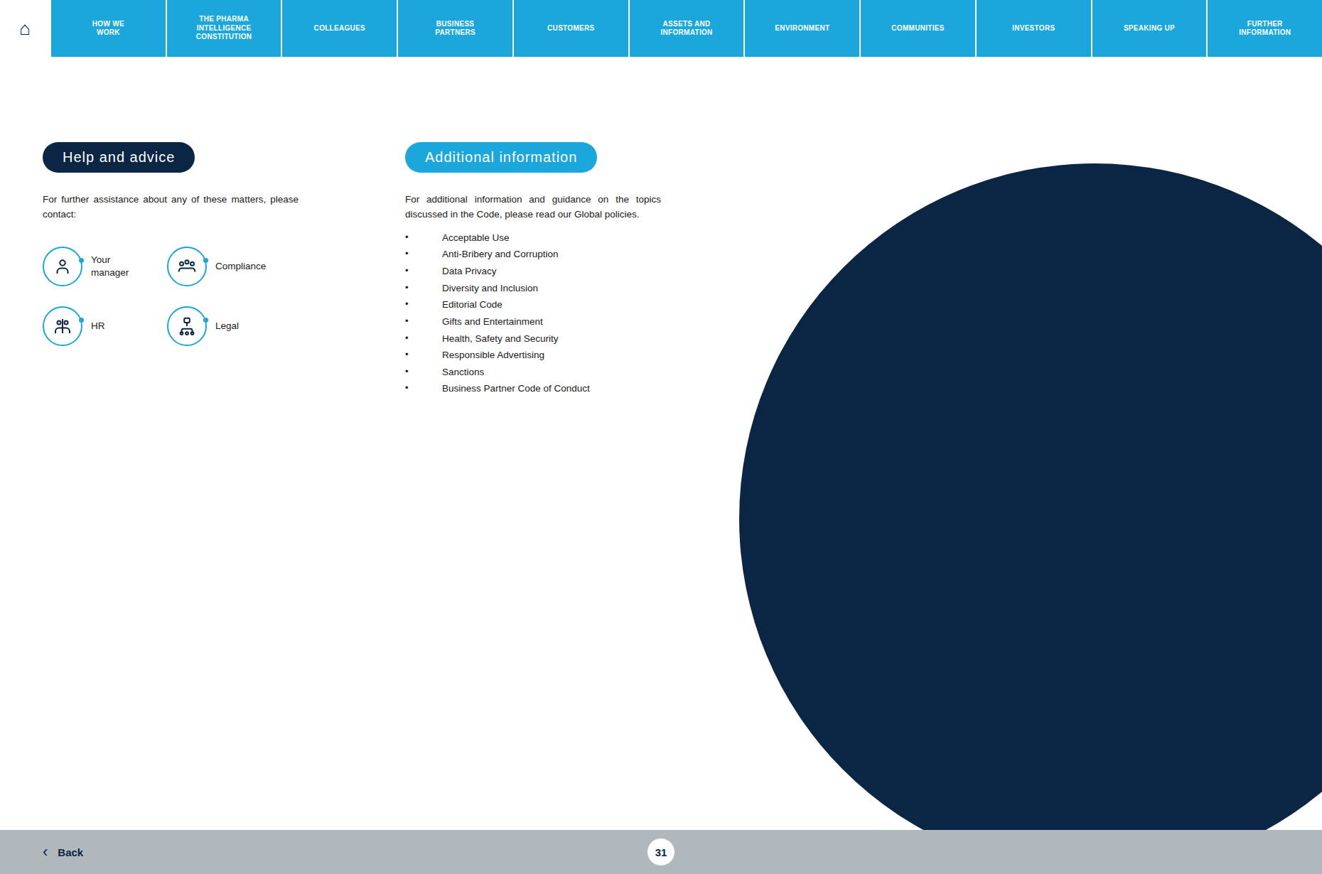⌂ HOW WE
WORK THE PHARMA
INTELLIGENCE
CONSTITUTION COLLEAGUES BUSINESS
PARTNERS CUSTOMERS ASSETS AND
INFORMATION ENVIRONMENT COMMUNITIES INVESTORS SPEAKING UP FURTHER
INFORMATION
Help and advice
For further assistance about any of these matters, please contact:
Your
manager
Compliance
HR
Legal
Additional information
For additional information and guidance on the topics discussed in the Code, please read our Global policies.
Acceptable Use
Anti-Bribery and Corruption
Data Privacy
Diversity and Inclusion
Editorial Code
Gifts and Entertainment
Health, Safety and Security
Responsible Advertising
Sanctions
Business Partner Code of Conduct
‹ Back
31